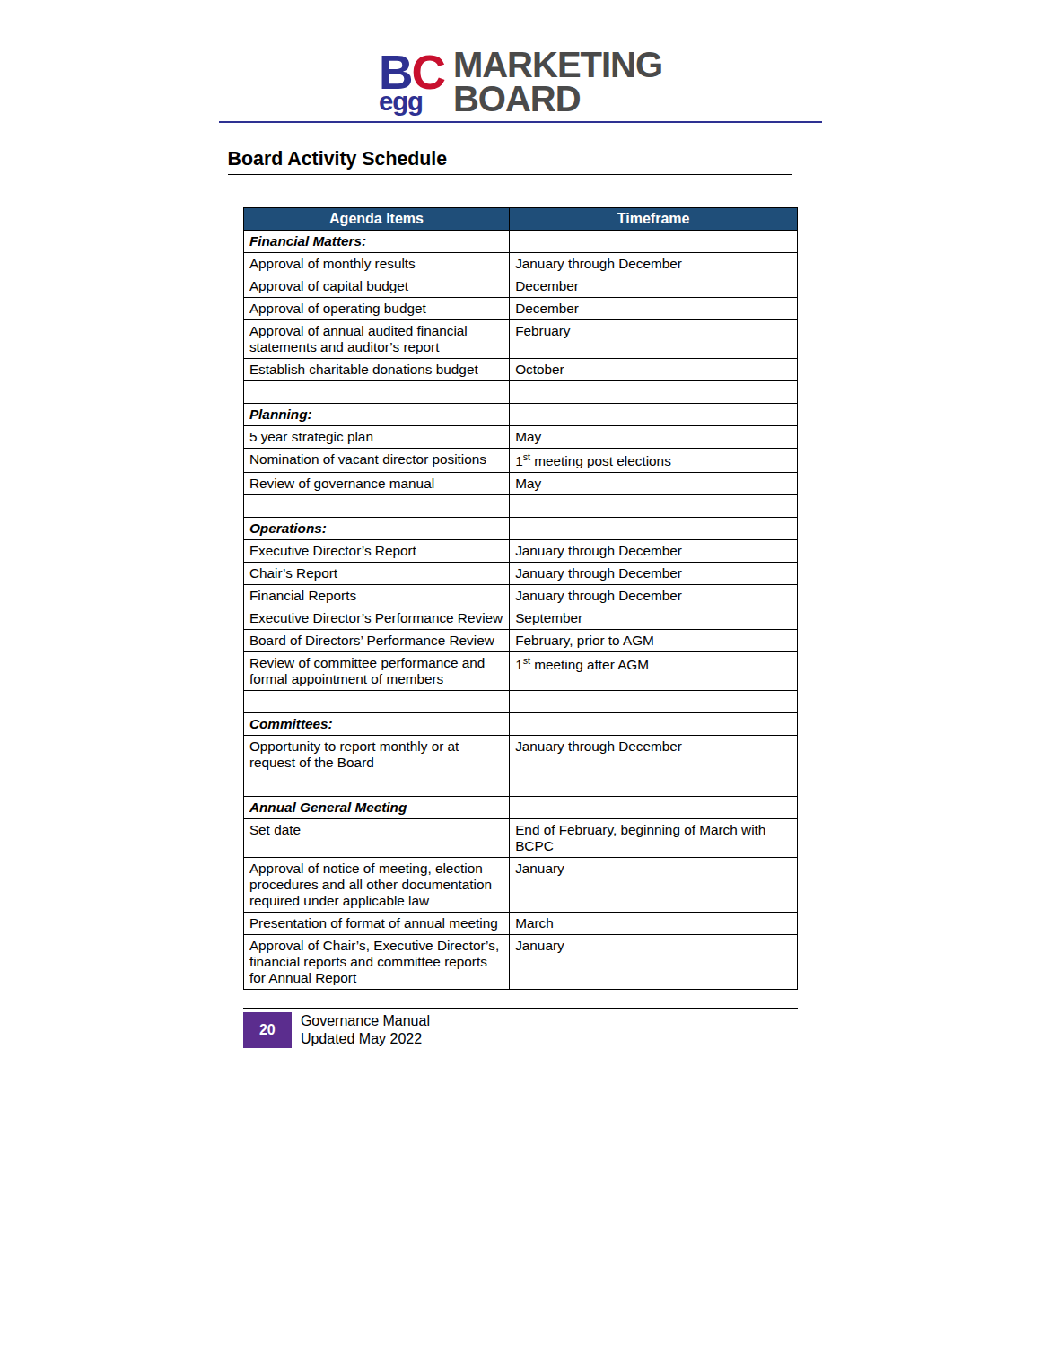BC
egg
MARKETING
BOARD
Board Activity Schedule
| Agenda Items | Timeframe |
| --- | --- |
| Financial Matters: | |
| Approval of monthly results | January through December |
| Approval of capital budget | December |
| Approval of operating budget | December |
| Approval of annual audited financial statements and auditor’s report | February |
| Establish charitable donations budget | October |
| Planning: | |
| 5 year strategic plan | May |
| Nomination of vacant director positions | 1 st meeting post elections |
| Review of governance manual | May |
| Operations: | |
| Executive Director’s Report | January through December |
| Chair’s Report | January through December |
| Financial Reports | January through December |
| Executive Director’s Performance Review | September |
| Board of Directors’ Performance Review | February, prior to AGM |
| Review of committee performance and formal appointment of members | 1 st meeting after AGM |
| Committees: | |
| Opportunity to report monthly or at request of the Board | January through December |
| Annual General Meeting | |
| Set date | End of February, beginning of March with BCPC |
| Approval of notice of meeting, election procedures and all other documentation required under applicable law | January |
| Presentation of format of annual meeting | March |
| Approval of Chair’s, Executive Director’s, financial reports and committee reports for Annual Report | January |
20
Governance Manual
Updated May 2022